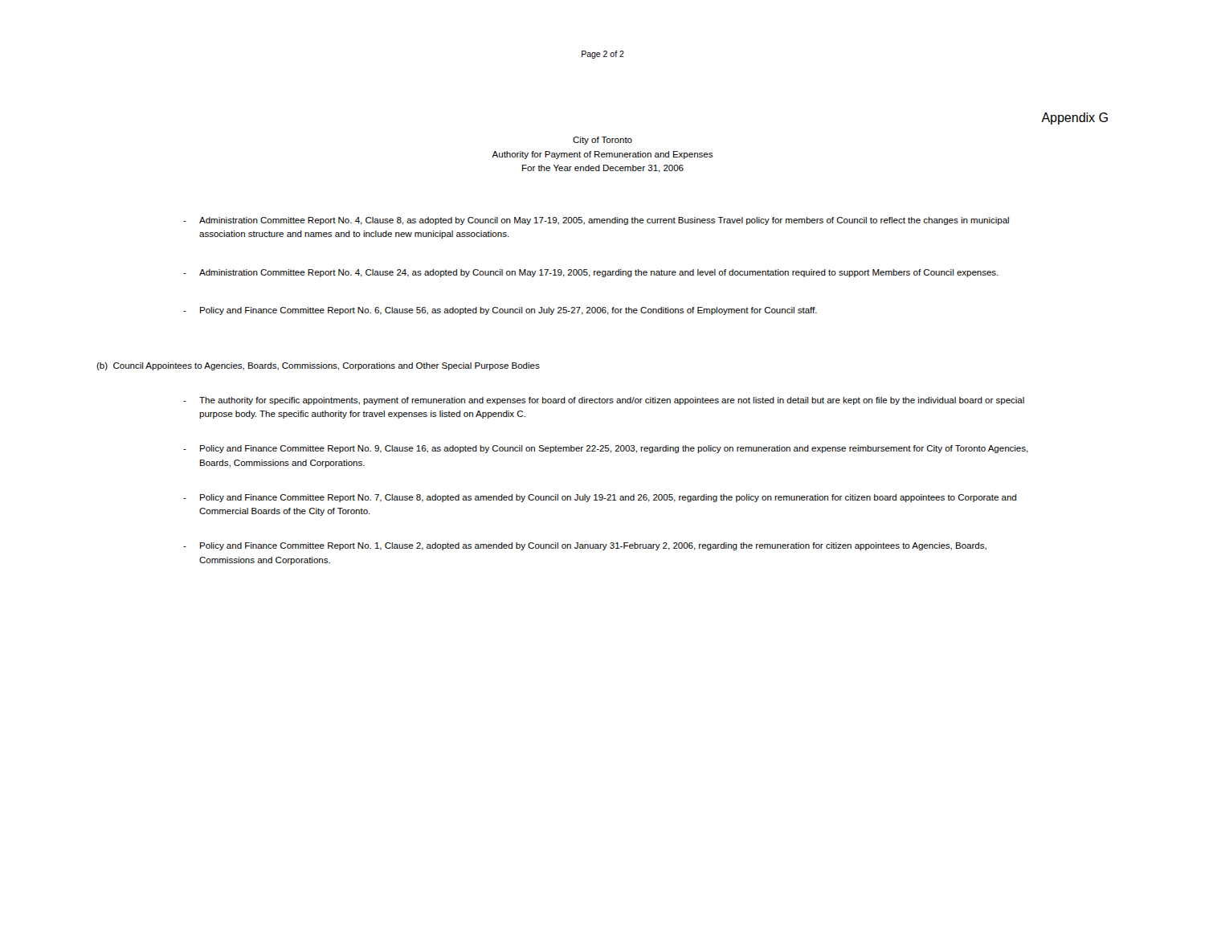Page 2 of 2
Appendix G
City of Toronto
Authority for Payment of Remuneration and Expenses
For the Year ended December 31, 2006
Administration Committee Report No. 4, Clause 8, as adopted by Council on May 17-19, 2005, amending the current Business Travel policy for members of Council to reflect the changes in municipal association structure and names and to include new municipal associations.
Administration Committee Report No. 4, Clause 24, as adopted by Council on May 17-19, 2005, regarding the nature and level of documentation required to support Members of Council expenses.
Policy and Finance Committee Report No. 6, Clause 56, as adopted by Council on July 25-27, 2006, for the Conditions of Employment for Council staff.
(b) Council Appointees to Agencies, Boards, Commissions, Corporations and Other Special Purpose Bodies
The authority for specific appointments, payment of remuneration and expenses for board of directors and/or citizen appointees are not listed in detail but are kept on file by the individual board or special purpose body. The specific authority for travel expenses is listed on Appendix C.
Policy and Finance Committee Report No. 9, Clause 16, as adopted by Council on September 22-25, 2003, regarding the policy on remuneration and expense reimbursement for City of Toronto Agencies, Boards, Commissions and Corporations.
Policy and Finance Committee Report No. 7, Clause 8, adopted as amended by Council on July 19-21 and 26, 2005, regarding the policy on remuneration for citizen board appointees to Corporate and Commercial Boards of the City of Toronto.
Policy and Finance Committee Report No. 1, Clause 2, adopted as amended by Council on January 31-February 2, 2006, regarding the remuneration for citizen appointees to Agencies, Boards, Commissions and Corporations.